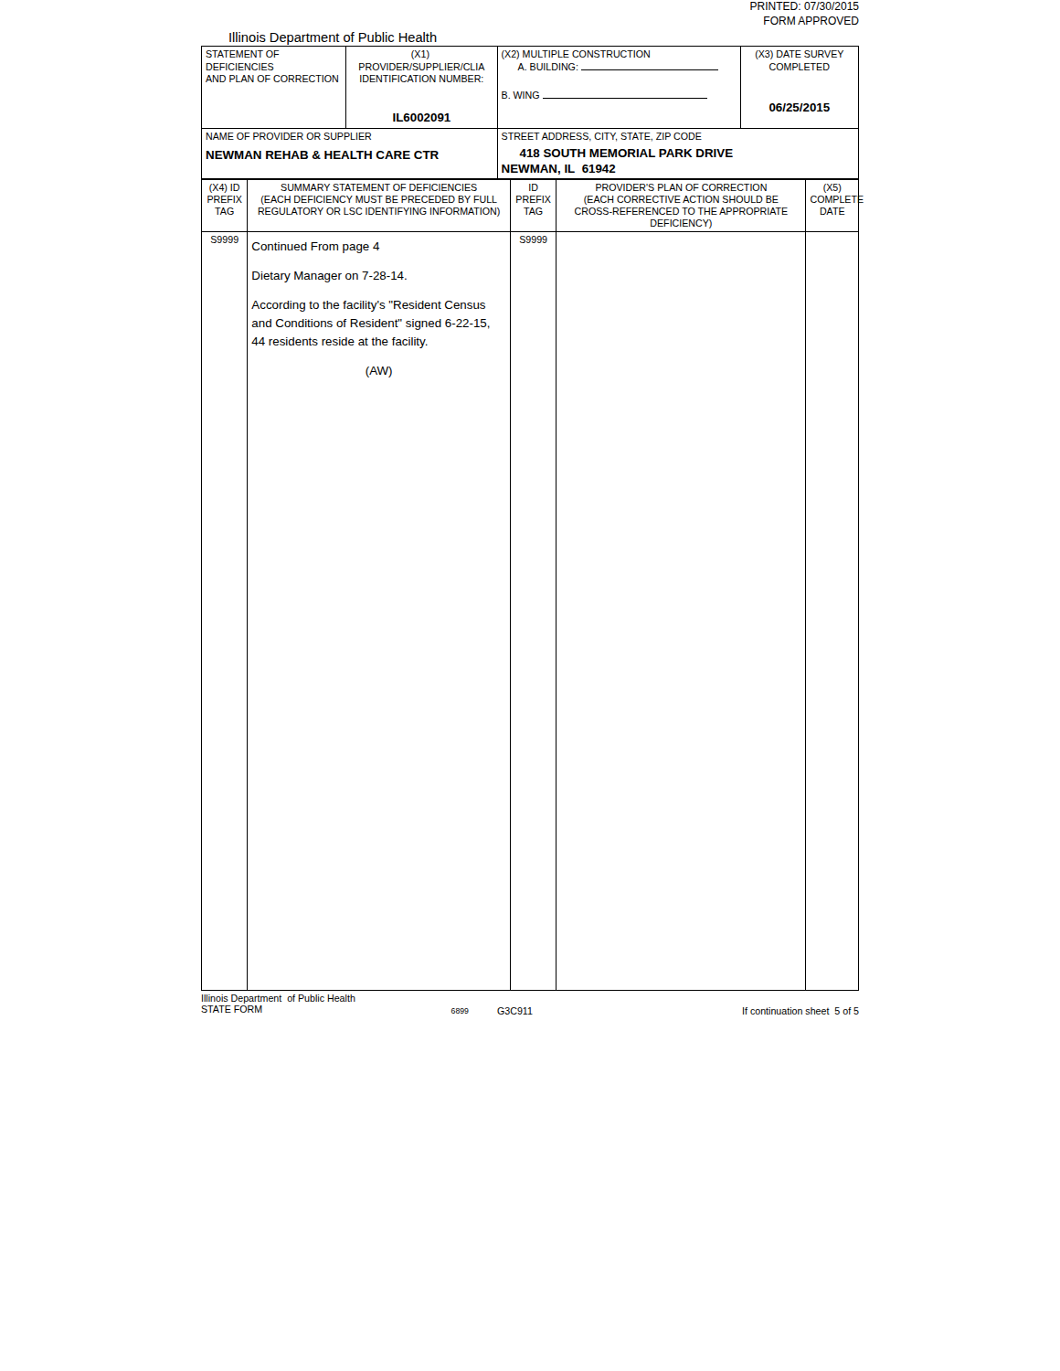PRINTED: 07/30/2015
FORM APPROVED
Illinois Department of Public Health
| STATEMENT OF DEFICIENCIES AND PLAN OF CORRECTION | (X1) PROVIDER/SUPPLIER/CLIA IDENTIFICATION NUMBER: IL6002091 | (X2) MULTIPLE CONSTRUCTION A. BUILDING: B. WING | (X3) DATE SURVEY COMPLETED 06/25/2015 |
| NAME OF PROVIDER OR SUPPLIER NEWMAN REHAB & HEALTH CARE CTR | STREET ADDRESS, CITY, STATE, ZIP CODE 418 SOUTH MEMORIAL PARK DRIVE NEWMAN, IL 61942 |
| (X4) ID PREFIX TAG | SUMMARY STATEMENT OF DEFICIENCIES (EACH DEFICIENCY MUST BE PRECEDED BY FULL REGULATORY OR LSC IDENTIFYING INFORMATION) | ID PREFIX TAG | PROVIDER'S PLAN OF CORRECTION (EACH CORRECTIVE ACTION SHOULD BE CROSS-REFERENCED TO THE APPROPRIATE DEFICIENCY) | (X5) COMPLETE DATE |
| S9999 | Continued From page 4 Dietary Manager on 7-28-14. According to the facility's "Resident Census and Conditions of Resident" signed 6-22-15, 44 residents reside at the facility. (AW) | S9999 | | |
Illinois Department of Public Health
STATE FORM
6899
G3C911
If continuation sheet 5 of 5